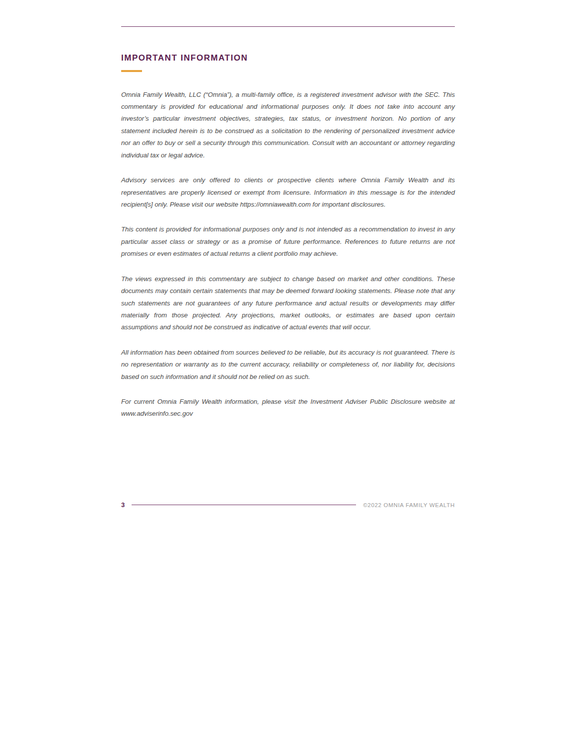Important Information
Omnia Family Wealth, LLC (“Omnia”), a multi-family office, is a registered investment advisor with the SEC. This commentary is provided for educational and informational purposes only. It does not take into account any investor’s particular investment objectives, strategies, tax status, or investment horizon. No portion of any statement included herein is to be construed as a solicitation to the rendering of personalized investment advice nor an offer to buy or sell a security through this communication. Consult with an accountant or attorney regarding individual tax or legal advice.
Advisory services are only offered to clients or prospective clients where Omnia Family Wealth and its representatives are properly licensed or exempt from licensure. Information in this message is for the intended recipient[s] only. Please visit our website https://omniawealth.com for important disclosures.
This content is provided for informational purposes only and is not intended as a recommendation to invest in any particular asset class or strategy or as a promise of future performance. References to future returns are not promises or even estimates of actual returns a client portfolio may achieve.
The views expressed in this commentary are subject to change based on market and other conditions. These documents may contain certain statements that may be deemed forward looking statements. Please note that any such statements are not guarantees of any future performance and actual results or developments may differ materially from those projected. Any projections, market outlooks, or estimates are based upon certain assumptions and should not be construed as indicative of actual events that will occur.
All information has been obtained from sources believed to be reliable, but its accuracy is not guaranteed. There is no representation or warranty as to the current accuracy, reliability or completeness of, nor liability for, decisions based on such information and it should not be relied on as such.
For current Omnia Family Wealth information, please visit the Investment Adviser Public Disclosure website at www.adviserinfo.sec.gov
3 ©2022 OMNIA FAMILY WEALTH